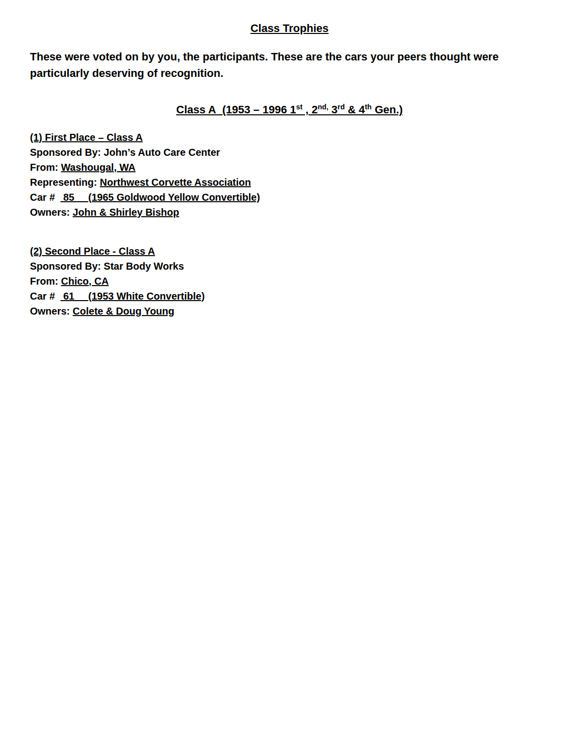Class Trophies
These were voted on by you, the participants. These are the cars your peers thought were particularly deserving of recognition.
Class A (1953 – 1996 1st , 2nd, 3rd & 4th Gen.)
(1) First Place – Class A
Sponsored By: John’s Auto Care Center
From: Washougal, WA
Representing: Northwest Corvette Association
Car # 85 (1965 Goldwood Yellow Convertible)
Owners: John & Shirley Bishop
(2) Second Place - Class A
Sponsored By: Star Body Works
From: Chico, CA
Car # 61 (1953 White Convertible)
Owners: Colete & Doug Young